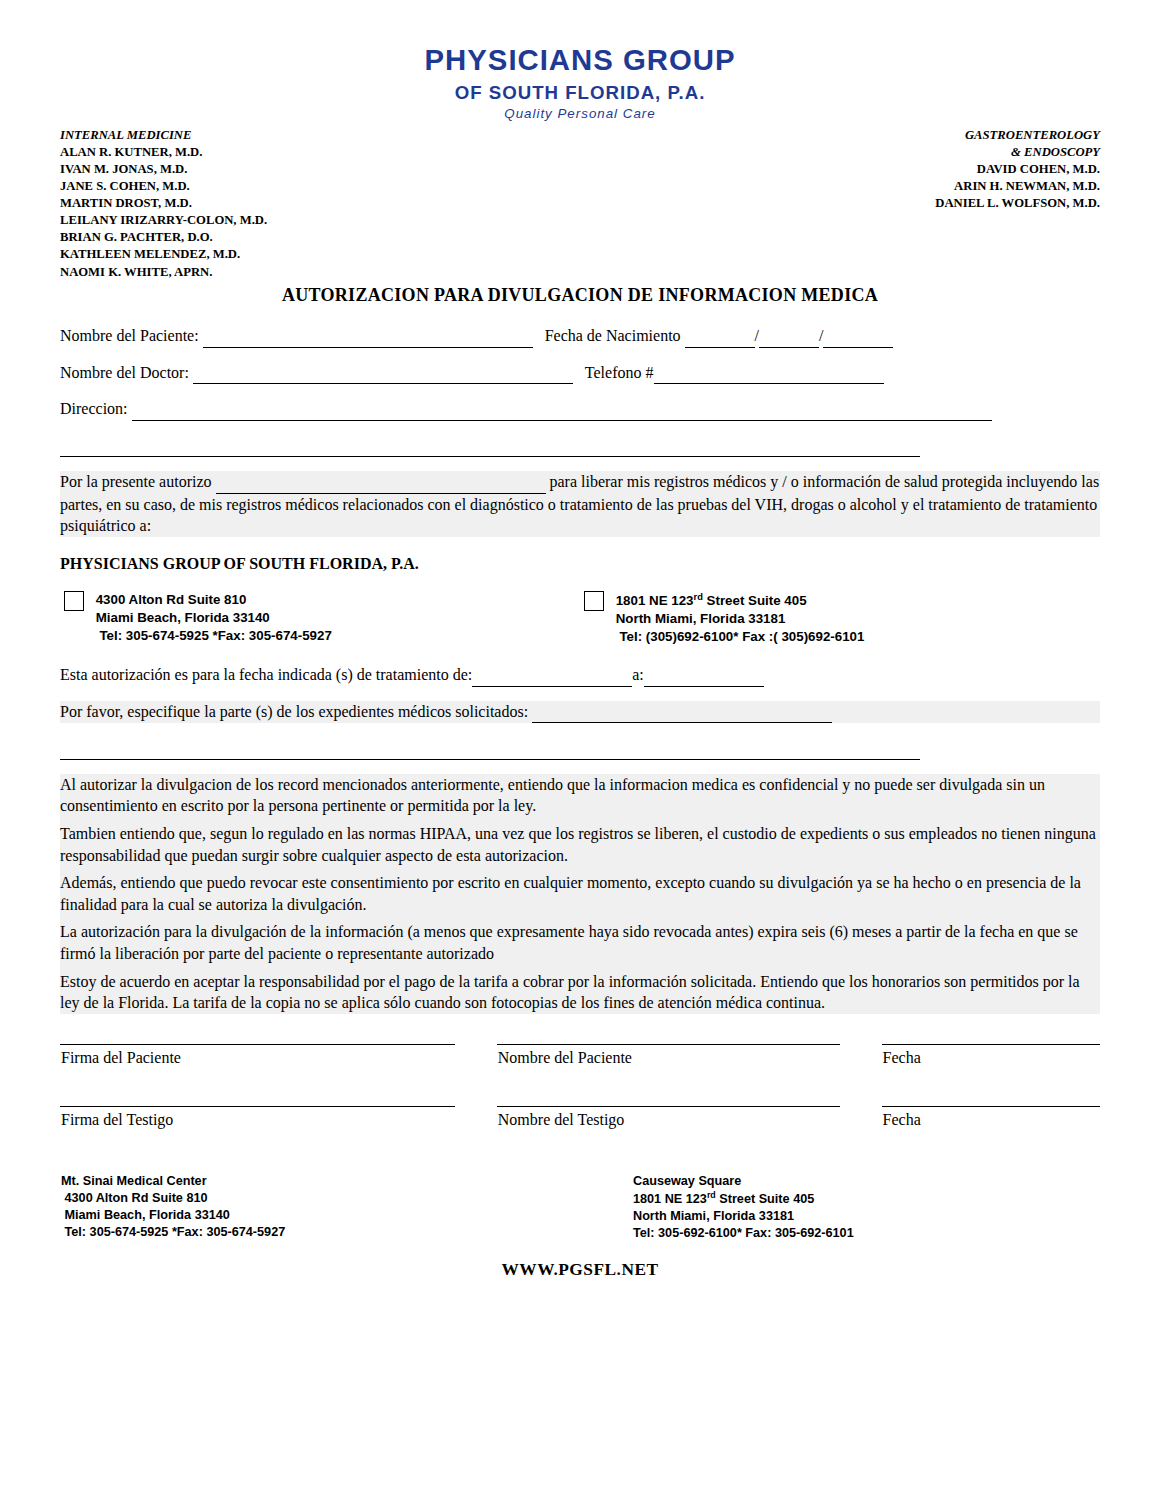PHYSICIANS GROUP
OF SOUTH FLORIDA, P.A.
Quality Personal Care
| INTERNAL MEDICINE | GASTROENTEROLOGY |
| ALAN R. KUTNER, M.D. | & ENDOSCOPY |
| IVAN M. JONAS, M.D. | DAVID COHEN, M.D. |
| JANE S. COHEN, M.D. | ARIN H. NEWMAN, M.D. |
| MARTIN DROST, M.D. | DANIEL L. WOLFSON, M.D. |
| LEILANY IRIZARRY-COLON, M.D. | |
| BRIAN G. PACHTER, D.O. | |
| KATHLEEN MELENDEZ, M.D. | |
| NAOMI K. WHITE, APRN. | |
AUTORIZACION PARA DIVULGACION DE INFORMACION MEDICA
Nombre del Paciente: Fecha de Nacimiento / /
Nombre del Doctor: Telefono #
Direccion:
Por la presente autorizo para liberar mis registros médicos y / o información de salud protegida incluyendo las partes, en su caso, de mis registros médicos relacionados con el diagnóstico o tratamiento de las pruebas del VIH, drogas o alcohol y el tratamiento de tratamiento psiquiátrico a:
PHYSICIANS GROUP OF SOUTH FLORIDA, P.A.
| 4300 Alton Rd Suite 810 Miami Beach, Florida 33140 Tel: 305-674-5925 *Fax: 305-674-5927 | 1801 NE 123 rd Street Suite 405 North Miami, Florida 33181 Tel: (305)692-6100* Fax :( 305)692-6101 |
Esta autorización es para la fecha indicada (s) de tratamiento de: a:
Por favor, especifique la parte (s) de los expedientes médicos solicitados:
Al autorizar la divulgacion de los record mencionados anteriormente, entiendo que la informacion medica es confidencial y no puede ser divulgada sin un consentimiento en escrito por la persona pertinente or permitida por la ley.
Tambien entiendo que, segun lo regulado en las normas HIPAA, una vez que los registros se liberen, el custodio de expedients o sus empleados no tienen ninguna responsabilidad que puedan surgir sobre cualquier aspecto de esta autorizacion.
Además, entiendo que puedo revocar este consentimiento por escrito en cualquier momento, excepto cuando su divulgación ya se ha hecho o en presencia de la finalidad para la cual se autoriza la divulgación.
La autorización para la divulgación de la información (a menos que expresamente haya sido revocada antes) expira seis (6) meses a partir de la fecha en que se firmó la liberación por parte del paciente o representante autorizado
Estoy de acuerdo en aceptar la responsabilidad por el pago de la tarifa a cobrar por la información solicitada. Entiendo que los honorarios son permitidos por la ley de la Florida. La tarifa de la copia no se aplica sólo cuando son fotocopias de los fines de atención médica continua.
| Firma del Paciente | | Nombre del Paciente | | Fecha |
| Firma del Testigo | | Nombre del Testigo | | Fecha |
| Mt. Sinai Medical Center 4300 Alton Rd Suite 810 Miami Beach, Florida 33140 Tel: 305-674-5925 *Fax: 305-674-5927 | Causeway Square 1801 NE 123 rd Street Suite 405 North Miami, Florida 33181 Tel: 305-692-6100* Fax: 305-692-6101 |
WWW.PGSFL.NET